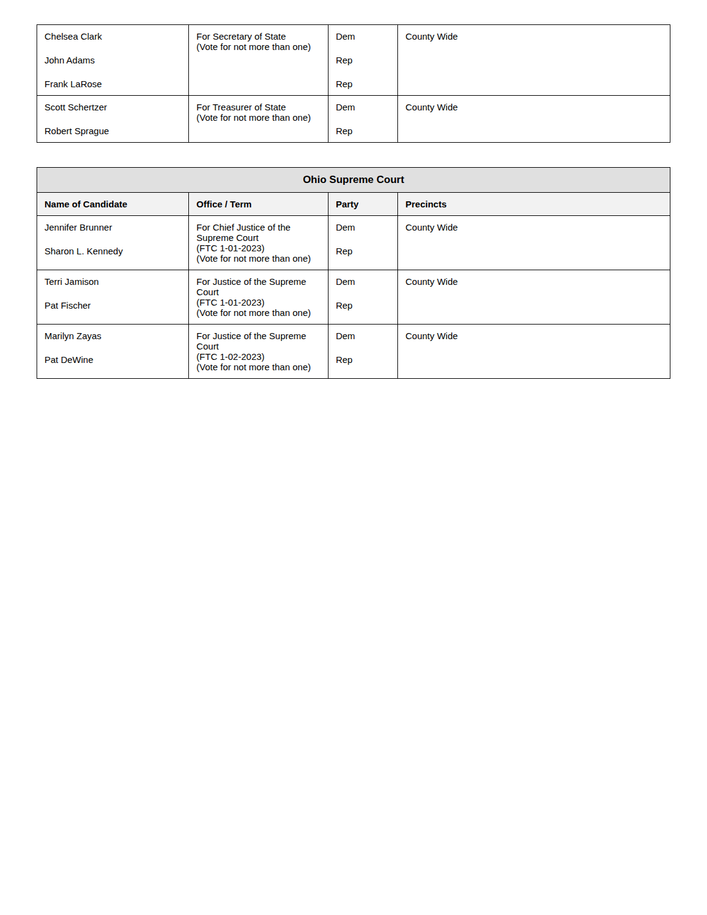| Chelsea Clark John Adams Frank LaRose | For Secretary of State (Vote for not more than one) | Dem Rep Rep | County Wide |
| Scott Schertzer Robert Sprague | For Treasurer of State (Vote for not more than one) | Dem Rep | County Wide |
| Ohio Supreme Court |
| --- |
| Name of Candidate | Office / Term | Party | Precincts |
| Jennifer Brunner Sharon L. Kennedy | For Chief Justice of the Supreme Court (FTC 1-01-2023) (Vote for not more than one) | Dem Rep | County Wide |
| Terri Jamison Pat Fischer | For Justice of the Supreme Court (FTC 1-01-2023) (Vote for not more than one) | Dem Rep | County Wide |
| Marilyn Zayas Pat DeWine | For Justice of the Supreme Court (FTC 1-02-2023) (Vote for not more than one) | Dem Rep | County Wide |